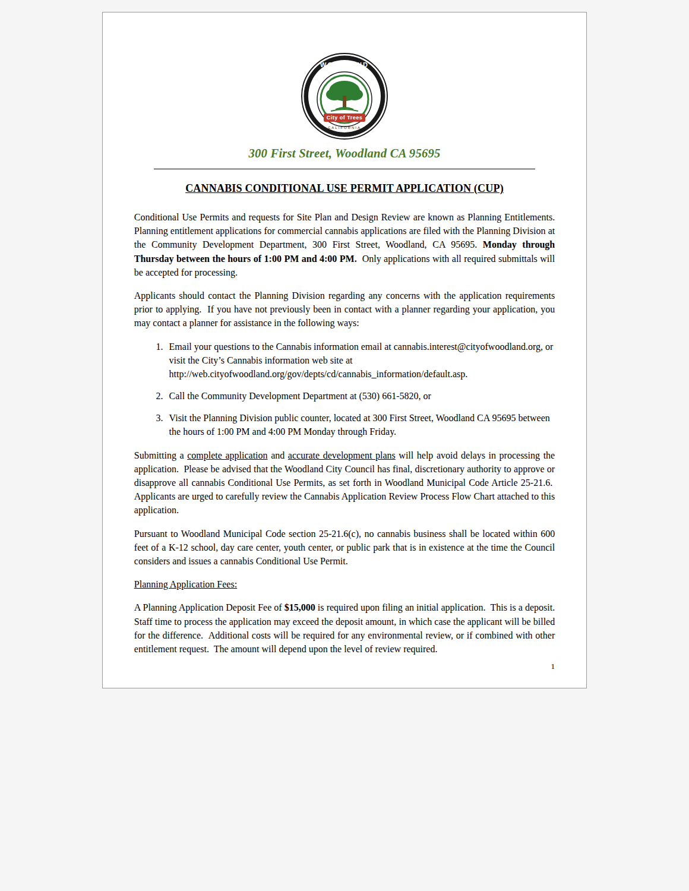WOODLAND City of Trees CALIFORNIA
300 First Street, Woodland CA 95695
CANNABIS CONDITIONAL USE PERMIT APPLICATION (CUP)
Conditional Use Permits and requests for Site Plan and Design Review are known as Planning Entitlements. Planning entitlement applications for commercial cannabis applications are filed with the Planning Division at the Community Development Department, 300 First Street, Woodland, CA 95695. Monday through Thursday between the hours of 1:00 PM and 4:00 PM. Only applications with all required submittals will be accepted for processing.
Applicants should contact the Planning Division regarding any concerns with the application requirements prior to applying. If you have not previously been in contact with a planner regarding your application, you may contact a planner for assistance in the following ways:
Email your questions to the Cannabis information email at cannabis.interest@cityofwoodland.org, or visit the City’s Cannabis information web site at http://web.cityofwoodland.org/gov/depts/cd/cannabis_information/default.asp.
Call the Community Development Department at (530) 661-5820, or
Visit the Planning Division public counter, located at 300 First Street, Woodland CA 95695 between the hours of 1:00 PM and 4:00 PM Monday through Friday.
Submitting a complete application and accurate development plans will help avoid delays in processing the application. Please be advised that the Woodland City Council has final, discretionary authority to approve or disapprove all cannabis Conditional Use Permits, as set forth in Woodland Municipal Code Article 25-21.6. Applicants are urged to carefully review the Cannabis Application Review Process Flow Chart attached to this application.
Pursuant to Woodland Municipal Code section 25-21.6(c), no cannabis business shall be located within 600 feet of a K-12 school, day care center, youth center, or public park that is in existence at the time the Council considers and issues a cannabis Conditional Use Permit.
Planning Application Fees:
A Planning Application Deposit Fee of $15,000 is required upon filing an initial application. This is a deposit. Staff time to process the application may exceed the deposit amount, in which case the applicant will be billed for the difference. Additional costs will be required for any environmental review, or if combined with other entitlement request. The amount will depend upon the level of review required.
1